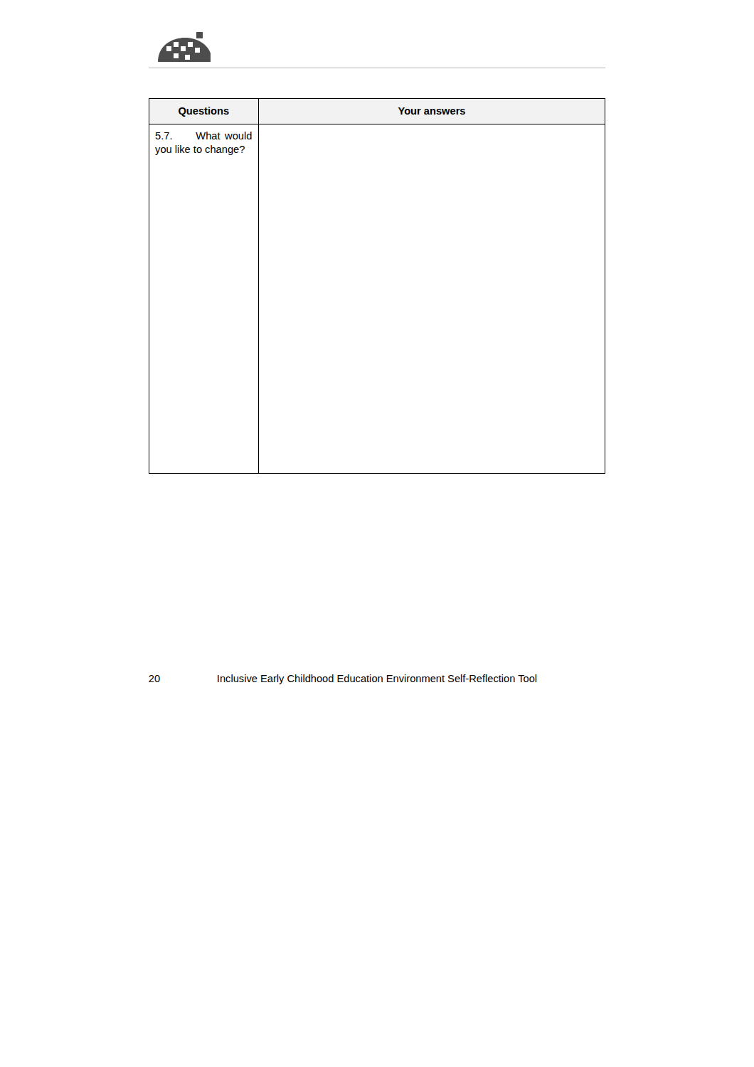Logo
| Questions | Your answers |
| --- | --- |
| 5.7. What would you like to change? | |
20
Inclusive Early Childhood Education Environment Self-Reflection Tool